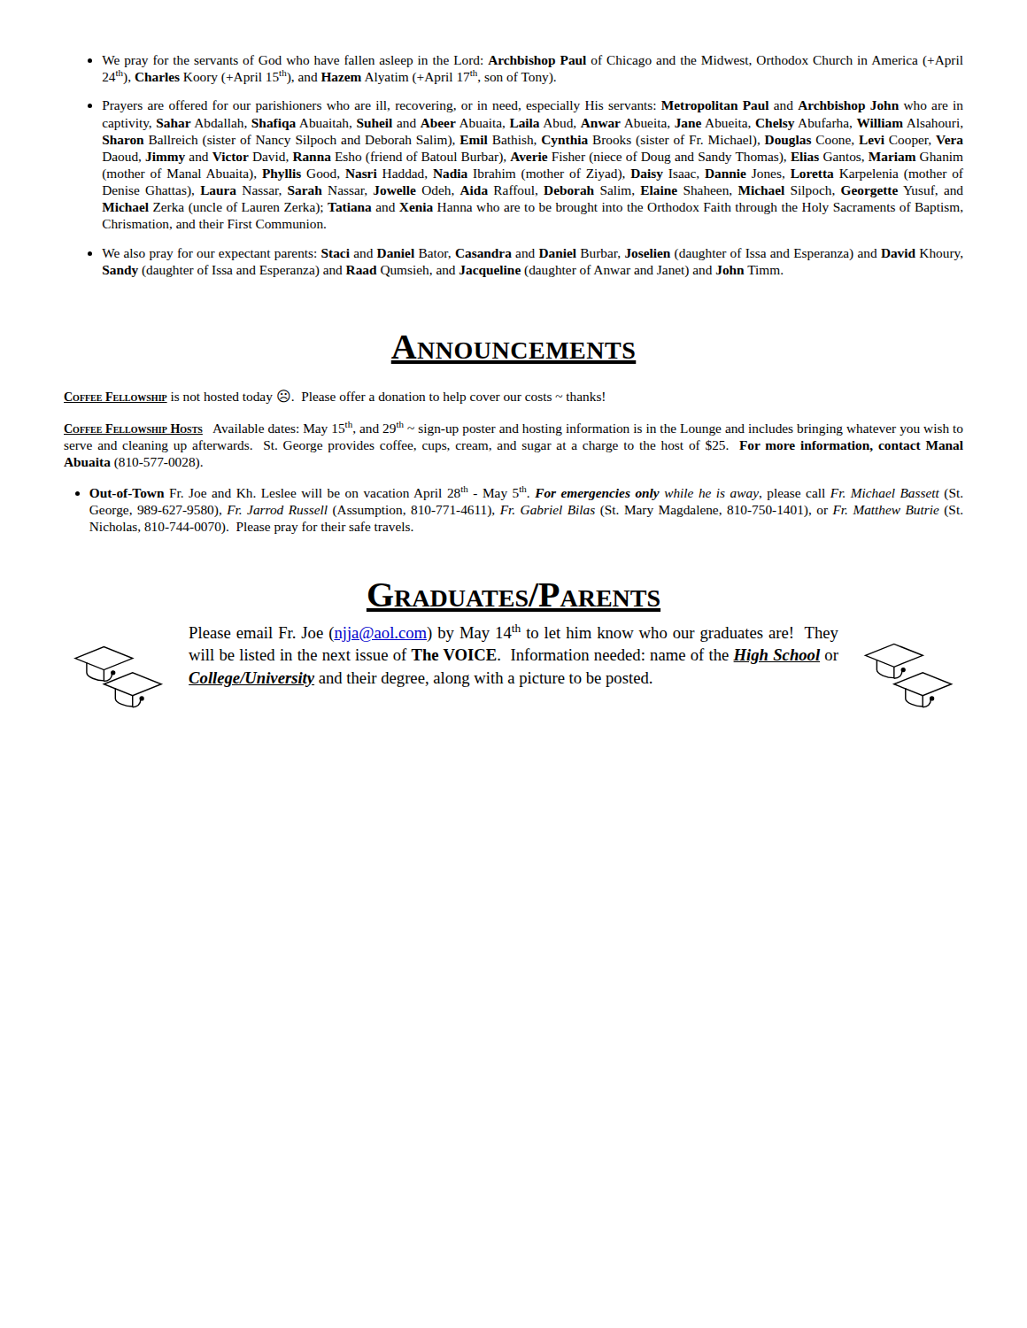We pray for the servants of God who have fallen asleep in the Lord: Archbishop Paul of Chicago and the Midwest, Orthodox Church in America (+April 24th), Charles Koory (+April 15th), and Hazem Alyatim (+April 17th, son of Tony).
Prayers are offered for our parishioners who are ill, recovering, or in need, especially His servants: Metropolitan Paul and Archbishop John who are in captivity, Sahar Abdallah, Shafiqa Abuaitah, Suheil and Abeer Abuaita, Laila Abud, Anwar Abueita, Jane Abueita, Chelsy Abufarha, William Alsahouri, Sharon Ballreich (sister of Nancy Silpoch and Deborah Salim), Emil Bathish, Cynthia Brooks (sister of Fr. Michael), Douglas Coone, Levi Cooper, Vera Daoud, Jimmy and Victor David, Ranna Esho (friend of Batoul Burbar), Averie Fisher (niece of Doug and Sandy Thomas), Elias Gantos, Mariam Ghanim (mother of Manal Abuaita), Phyllis Good, Nasri Haddad, Nadia Ibrahim (mother of Ziyad), Daisy Isaac, Dannie Jones, Loretta Karpelenia (mother of Denise Ghattas), Laura Nassar, Sarah Nassar, Jowelle Odeh, Aida Raffoul, Deborah Salim, Elaine Shaheen, Michael Silpoch, Georgette Yusuf, and Michael Zerka (uncle of Lauren Zerka); Tatiana and Xenia Hanna who are to be brought into the Orthodox Faith through the Holy Sacraments of Baptism, Chrismation, and their First Communion.
We also pray for our expectant parents: Staci and Daniel Bator, Casandra and Daniel Burbar, Joselien (daughter of Issa and Esperanza) and David Khoury, Sandy (daughter of Issa and Esperanza) and Raad Qumsieh, and Jacqueline (daughter of Anwar and Janet) and John Timm.
Announcements
Coffee Fellowship is not hosted today ☹. Please offer a donation to help cover our costs ~ thanks!
Coffee Fellowship Hosts Available dates: May 15th, and 29th ~ sign-up poster and hosting information is in the Lounge and includes bringing whatever you wish to serve and cleaning up afterwards. St. George provides coffee, cups, cream, and sugar at a charge to the host of $25. For more information, contact Manal Abuaita (810-577-0028).
Out-of-Town Fr. Joe and Kh. Leslee will be on vacation April 28th - May 5th. For emergencies only while he is away, please call Fr. Michael Bassett (St. George, 989-627-9580), Fr. Jarrod Russell (Assumption, 810-771-4611), Fr. Gabriel Bilas (St. Mary Magdalene, 810-750-1401), or Fr. Matthew Butrie (St. Nicholas, 810-744-0070). Please pray for their safe travels.
Graduates/Parents
Please email Fr. Joe (njja@aol.com) by May 14th to let him know who our graduates are! They will be listed in the next issue of The VOICE. Information needed: name of the High School or College/University and their degree, along with a picture to be posted.